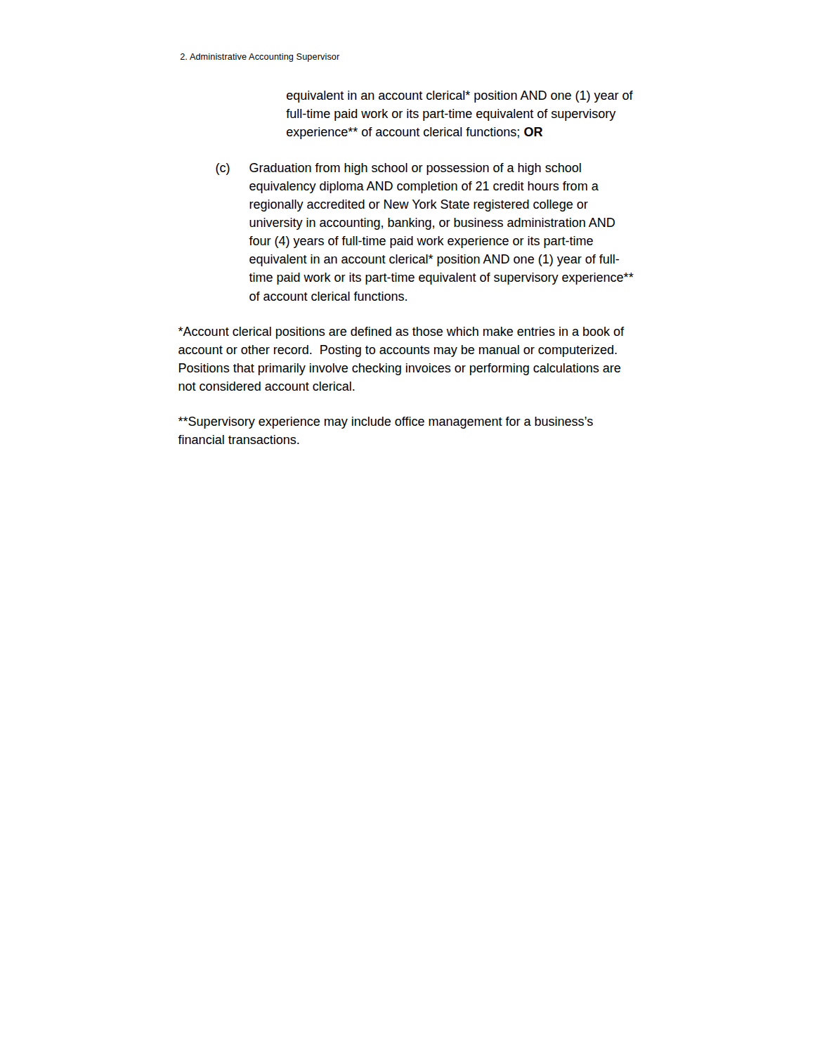2. Administrative Accounting Supervisor
equivalent in an account clerical* position AND one (1) year of full-time paid work or its part-time equivalent of supervisory experience** of account clerical functions; OR
(c)
Graduation from high school or possession of a high school equivalency diploma AND completion of 21 credit hours from a regionally accredited or New York State registered college or university in accounting, banking, or business administration AND four (4) years of full-time paid work experience or its part-time equivalent in an account clerical* position AND one (1) year of full-time paid work or its part-time equivalent of supervisory experience** of account clerical functions.
*Account clerical positions are defined as those which make entries in a book of account or other record. Posting to accounts may be manual or computerized. Positions that primarily involve checking invoices or performing calculations are not considered account clerical.
**Supervisory experience may include office management for a business’s financial transactions.